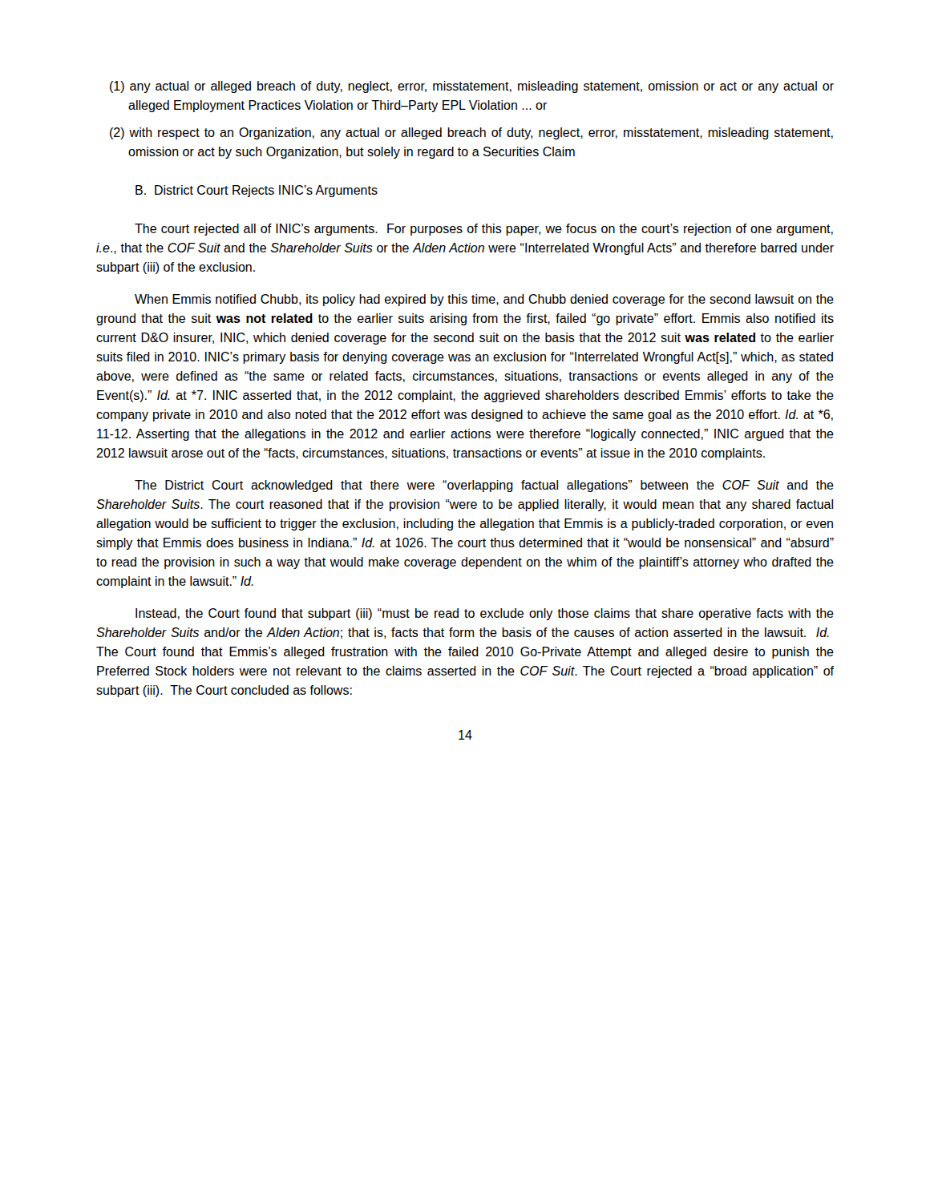(1) any actual or alleged breach of duty, neglect, error, misstatement, misleading statement, omission or act or any actual or alleged Employment Practices Violation or Third–Party EPL Violation ... or
(2) with respect to an Organization, any actual or alleged breach of duty, neglect, error, misstatement, misleading statement, omission or act by such Organization, but solely in regard to a Securities Claim
B. District Court Rejects INIC’s Arguments
The court rejected all of INIC’s arguments. For purposes of this paper, we focus on the court’s rejection of one argument, i.e., that the COF Suit and the Shareholder Suits or the Alden Action were “Interrelated Wrongful Acts” and therefore barred under subpart (iii) of the exclusion.
When Emmis notified Chubb, its policy had expired by this time, and Chubb denied coverage for the second lawsuit on the ground that the suit was not related to the earlier suits arising from the first, failed “go private” effort. Emmis also notified its current D&O insurer, INIC, which denied coverage for the second suit on the basis that the 2012 suit was related to the earlier suits filed in 2010. INIC’s primary basis for denying coverage was an exclusion for “Interrelated Wrongful Act[s],” which, as stated above, were defined as “the same or related facts, circumstances, situations, transactions or events alleged in any of the Event(s).” Id. at *7. INIC asserted that, in the 2012 complaint, the aggrieved shareholders described Emmis’ efforts to take the company private in 2010 and also noted that the 2012 effort was designed to achieve the same goal as the 2010 effort. Id. at *6, 11-12. Asserting that the allegations in the 2012 and earlier actions were therefore “logically connected,” INIC argued that the 2012 lawsuit arose out of the “facts, circumstances, situations, transactions or events” at issue in the 2010 complaints.
The District Court acknowledged that there were “overlapping factual allegations” between the COF Suit and the Shareholder Suits. The court reasoned that if the provision “were to be applied literally, it would mean that any shared factual allegation would be sufficient to trigger the exclusion, including the allegation that Emmis is a publicly-traded corporation, or even simply that Emmis does business in Indiana.” Id. at 1026. The court thus determined that it “would be nonsensical” and “absurd” to read the provision in such a way that would make coverage dependent on the whim of the plaintiff’s attorney who drafted the complaint in the lawsuit.” Id.
Instead, the Court found that subpart (iii) “must be read to exclude only those claims that share operative facts with the Shareholder Suits and/or the Alden Action; that is, facts that form the basis of the causes of action asserted in the lawsuit. Id. The Court found that Emmis’s alleged frustration with the failed 2010 Go-Private Attempt and alleged desire to punish the Preferred Stock holders were not relevant to the claims asserted in the COF Suit. The Court rejected a “broad application” of subpart (iii). The Court concluded as follows:
14